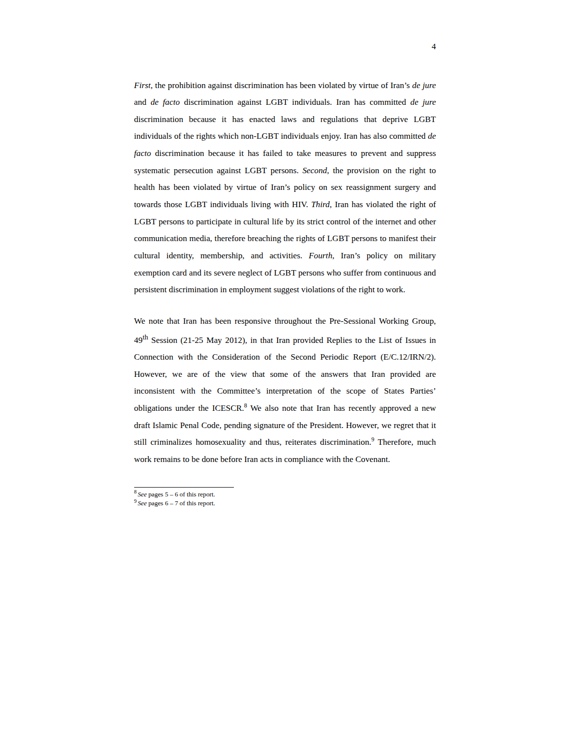4
First, the prohibition against discrimination has been violated by virtue of Iran’s de jure and de facto discrimination against LGBT individuals. Iran has committed de jure discrimination because it has enacted laws and regulations that deprive LGBT individuals of the rights which non-LGBT individuals enjoy. Iran has also committed de facto discrimination because it has failed to take measures to prevent and suppress systematic persecution against LGBT persons. Second, the provision on the right to health has been violated by virtue of Iran’s policy on sex reassignment surgery and towards those LGBT individuals living with HIV. Third, Iran has violated the right of LGBT persons to participate in cultural life by its strict control of the internet and other communication media, therefore breaching the rights of LGBT persons to manifest their cultural identity, membership, and activities. Fourth, Iran’s policy on military exemption card and its severe neglect of LGBT persons who suffer from continuous and persistent discrimination in employment suggest violations of the right to work.
We note that Iran has been responsive throughout the Pre-Sessional Working Group, 49th Session (21-25 May 2012), in that Iran provided Replies to the List of Issues in Connection with the Consideration of the Second Periodic Report (E/C.12/IRN/2). However, we are of the view that some of the answers that Iran provided are inconsistent with the Committee’s interpretation of the scope of States Parties’ obligations under the ICESCR.8 We also note that Iran has recently approved a new draft Islamic Penal Code, pending signature of the President. However, we regret that it still criminalizes homosexuality and thus, reiterates discrimination.9 Therefore, much work remains to be done before Iran acts in compliance with the Covenant.
8See pages 5 – 6 of this report.
9See pages 6 – 7 of this report.